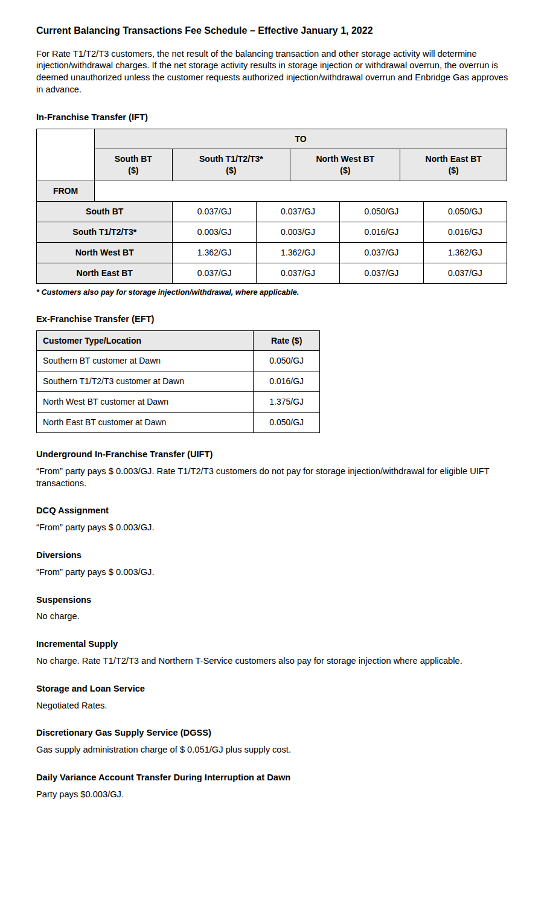Current Balancing Transactions Fee Schedule – Effective January 1, 2022
For Rate T1/T2/T3 customers, the net result of the balancing transaction and other storage activity will determine injection/withdrawal charges. If the net storage activity results in storage injection or withdrawal overrun, the overrun is deemed unauthorized unless the customer requests authorized injection/withdrawal overrun and Enbridge Gas approves in advance.
In-Franchise Transfer (IFT)
| | TO |
| South BT ($) | South T1/T2/T3* ($) | North West BT ($) | North East BT ($) |
| FROM | |
| South BT | 0.037/GJ | 0.037/GJ | 0.050/GJ | 0.050/GJ |
| South T1/T2/T3* | 0.003/GJ | 0.003/GJ | 0.016/GJ | 0.016/GJ |
| North West BT | 1.362/GJ | 1.362/GJ | 0.037/GJ | 1.362/GJ |
| North East BT | 0.037/GJ | 0.037/GJ | 0.037/GJ | 0.037/GJ |
* Customers also pay for storage injection/withdrawal, where applicable.
Ex-Franchise Transfer (EFT)
| Customer Type/Location | Rate ($) |
| --- | --- |
| Southern BT customer at Dawn | 0.050/GJ |
| Southern T1/T2/T3 customer at Dawn | 0.016/GJ |
| North West BT customer at Dawn | 1.375/GJ |
| North East BT customer at Dawn | 0.050/GJ |
Underground In-Franchise Transfer (UIFT)
“From” party pays $ 0.003/GJ. Rate T1/T2/T3 customers do not pay for storage injection/withdrawal for eligible UIFT transactions.
DCQ Assignment
“From” party pays $ 0.003/GJ.
Diversions
“From” party pays $ 0.003/GJ.
Suspensions
No charge.
Incremental Supply
No charge. Rate T1/T2/T3 and Northern T-Service customers also pay for storage injection where applicable.
Storage and Loan Service
Negotiated Rates.
Discretionary Gas Supply Service (DGSS)
Gas supply administration charge of $ 0.051/GJ plus supply cost.
Daily Variance Account Transfer During Interruption at Dawn
Party pays $0.003/GJ.